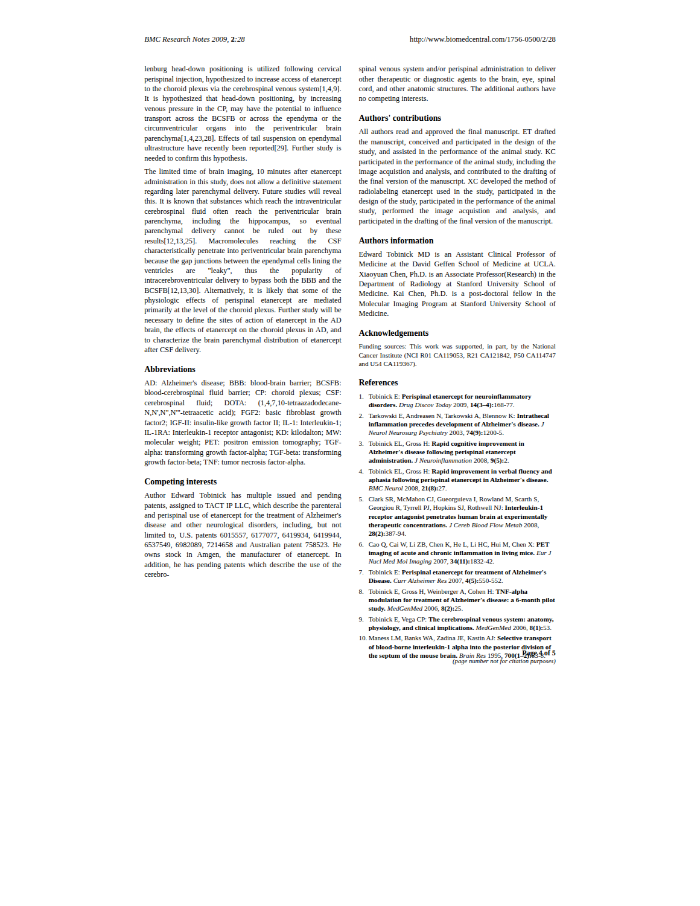BMC Research Notes 2009, 2:28
http://www.biomedcentral.com/1756-0500/2/28
lenburg head-down positioning is utilized following cervical perispinal injection, hypothesized to increase access of etanercept to the choroid plexus via the cerebrospinal venous system[1,4,9]. It is hypothesized that head-down positioning, by increasing venous pressure in the CP, may have the potential to influence transport across the BCSFB or across the ependyma or the circumventricular organs into the periventricular brain parenchyma[1,4,23,28]. Effects of tail suspension on ependymal ultrastructure have recently been reported[29]. Further study is needed to confirm this hypothesis.
The limited time of brain imaging, 10 minutes after etanercept administration in this study, does not allow a definitive statement regarding later parenchymal delivery. Future studies will reveal this. It is known that substances which reach the intraventricular cerebrospinal fluid often reach the periventricular brain parenchyma, including the hippocampus, so eventual parenchymal delivery cannot be ruled out by these results[12,13,25]. Macromolecules reaching the CSF characteristically penetrate into periventricular brain parenchyma because the gap junctions between the ependymal cells lining the ventricles are "leaky", thus the popularity of intracerebroventricular delivery to bypass both the BBB and the BCSFB[12,13,30]. Alternatively, it is likely that some of the physiologic effects of perispinal etanercept are mediated primarily at the level of the choroid plexus. Further study will be necessary to define the sites of action of etanercept in the AD brain, the effects of etanercept on the choroid plexus in AD, and to characterize the brain parenchymal distribution of etanercept after CSF delivery.
Abbreviations
AD: Alzheimer's disease; BBB: blood-brain barrier; BCSFB: blood-cerebrospinal fluid barrier; CP: choroid plexus; CSF: cerebrospinal fluid; DOTA: (1,4,7,10-tetraazadodecane-N,N',N",N"'-tetraacetic acid); FGF2: basic fibroblast growth factor2; IGF-II: insulin-like growth factor II; IL-1: Interleukin-1; IL-1RA: Interleukin-1 receptor antagonist; KD: kilodalton; MW: molecular weight; PET: positron emission tomography; TGF-alpha: transforming growth factor-alpha; TGF-beta: transforming growth factor-beta; TNF: tumor necrosis factor-alpha.
Competing interests
Author Edward Tobinick has multiple issued and pending patents, assigned to TACT IP LLC, which describe the parenteral and perispinal use of etanercept for the treatment of Alzheimer's disease and other neurological disorders, including, but not limited to, U.S. patents 6015557, 6177077, 6419934, 6419944, 6537549, 6982089, 7214658 and Australian patent 758523. He owns stock in Amgen, the manufacturer of etanercept. In addition, he has pending patents which describe the use of the cerebro-
spinal venous system and/or perispinal administration to deliver other therapeutic or diagnostic agents to the brain, eye, spinal cord, and other anatomic structures. The additional authors have no competing interests.
Authors' contributions
All authors read and approved the final manuscript. ET drafted the manuscript, conceived and participated in the design of the study, and assisted in the performance of the animal study. KC participated in the performance of the animal study, including the image acquistion and analysis, and contributed to the drafting of the final version of the manuscript. XC developed the method of radiolabeling etanercept used in the study, participated in the design of the study, participated in the performance of the animal study, performed the image acquistion and analysis, and participated in the drafting of the final version of the manuscript.
Authors information
Edward Tobinick MD is an Assistant Clinical Professor of Medicine at the David Geffen School of Medicine at UCLA. Xiaoyuan Chen, Ph.D. is an Associate Professor(Research) in the Department of Radiology at Stanford University School of Medicine. Kai Chen, Ph.D. is a post-doctoral fellow in the Molecular Imaging Program at Stanford University School of Medicine.
Acknowledgements
Funding sources: This work was supported, in part, by the National Cancer Institute (NCI R01 CA119053, R21 CA121842, P50 CA114747 and U54 CA119367).
References
Tobinick E: Perispinal etanercept for neuroinflammatory disorders. Drug Discov Today 2009, 14(3–4): 168-77.
Tarkowski E, Andreasen N, Tarkowski A, Blennow K: Intrathecal inflammation precedes development of Alzheimer's disease. J Neurol Neurosurg Psychiatry 2003, 74(9): 1200-5.
Tobinick EL, Gross H: Rapid cognitive improvement in Alzheimer's disease following perispinal etanercept administration. J Neuroinflammation 2008, 9(5): 2.
Tobinick EL, Gross H: Rapid improvement in verbal fluency and aphasia following perispinal etanercept in Alzheimer's disease. BMC Neurol 2008, 21(8): 27.
Clark SR, McMahon CJ, Gueorguieva I, Rowland M, Scarth S, Georgiou R, Tyrrell PJ, Hopkins SJ, Rothwell NJ: Interleukin-1 receptor antagonist penetrates human brain at experimentally therapeutic concentrations. J Cereb Blood Flow Metab 2008, 28(2): 387-94.
Cao Q, Cai W, Li ZB, Chen K, He L, Li HC, Hui M, Chen X: PET imaging of acute and chronic inflammation in living mice. Eur J Nucl Med Mol Imaging 2007, 34(11): 1832-42.
Tobinick E: Perispinal etanercept for treatment of Alzheimer's Disease. Curr Alzheimer Res 2007, 4(5): 550-552.
Tobinick E, Gross H, Weinberger A, Cohen H: TNF-alpha modulation for treatment of Alzheimer's disease: a 6-month pilot study. MedGenMed 2006, 8(2): 25.
Tobinick E, Vega CP: The cerebrospinal venous system: anatomy, physiology, and clinical implications. MedGenMed 2006, 8(1): 53.
Maness LM, Banks WA, Zadina JE, Kastin AJ: Selective transport of blood-borne interleukin-1 alpha into the posterior division of the septum of the mouse brain. Brain Res 1995, 700(1–2): 83-8.
Page 4 of 5
(page number not for citation purposes)